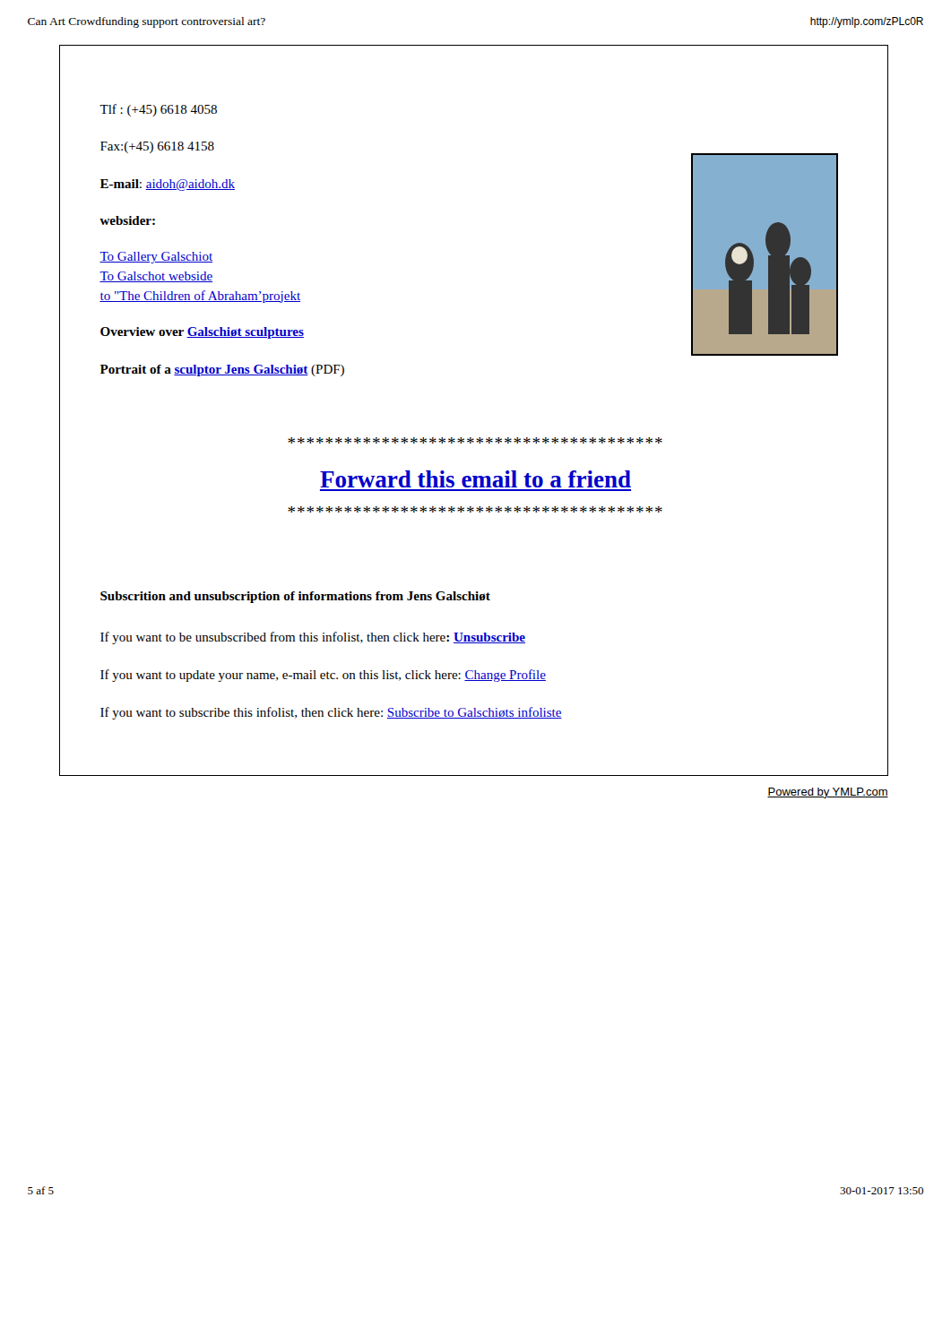Can Art Crowdfunding support controversial art?
http://ymlp.com/zPLc0R
Tlf : (+45) 6618 4058
Fax:(+45) 6618 4158
E-mail: aidoh@aidoh.dk
websider:
To Gallery Galschiot To Galschot webside to "The Children of Abraham’projekt
Overview over Galschiøt sculptures
Portrait of a sculptor Jens Galschiøt (PDF)
****************************************
Forward this email to a friend
****************************************
Subscrition and unsubscription of informations from Jens Galschiøt
If you want to be unsubscribed from this infolist, then click here: Unsubscribe
If you want to update your name, e-mail etc. on this list, click here: Change Profile
If you want to subscribe this infolist, then click here: Subscribe to Galschiøts infoliste
Powered by YMLP.com
5 af 5
30-01-2017 13:50